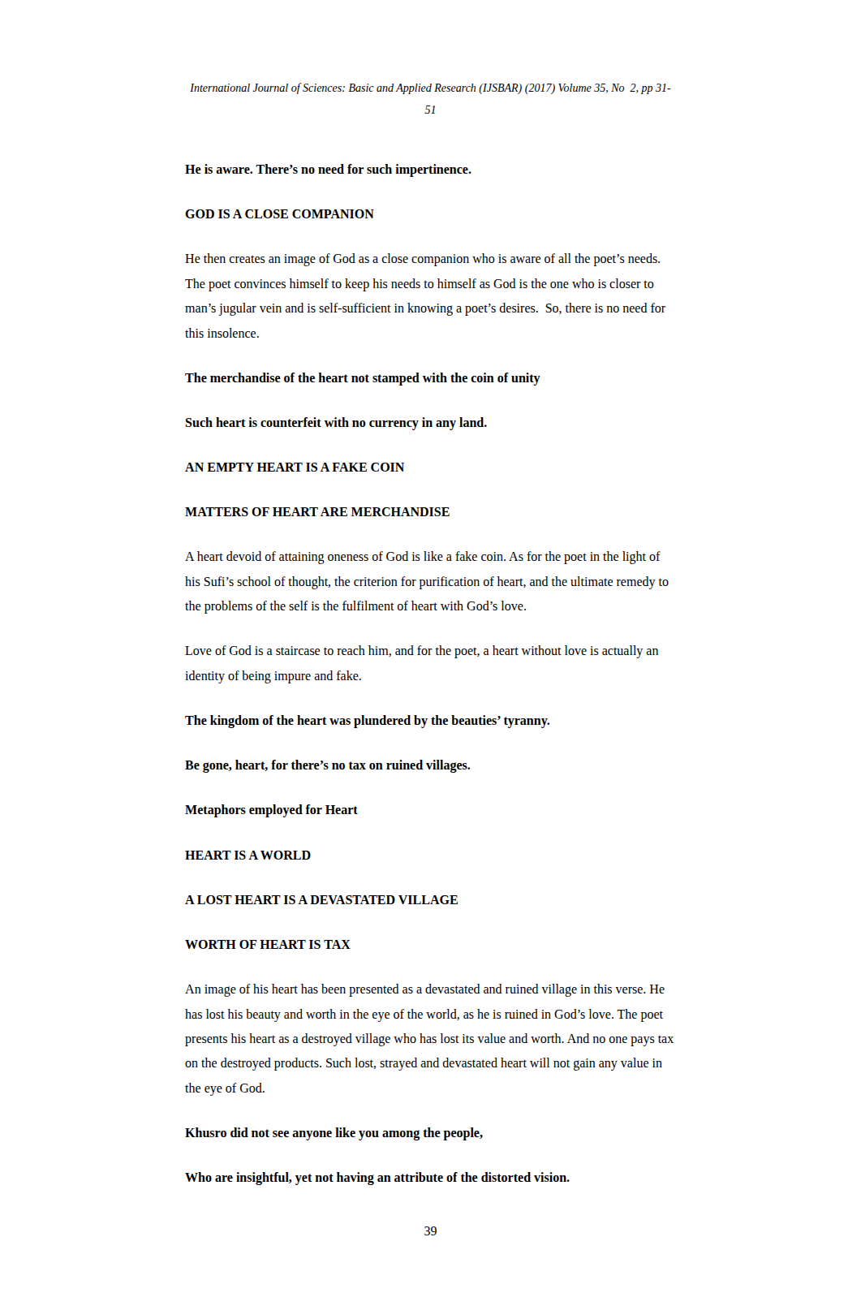International Journal of Sciences: Basic and Applied Research (IJSBAR) (2017) Volume 35, No 2, pp 31-51
He is aware. There’s no need for such impertinence.
GOD IS A CLOSE COMPANION
He then creates an image of God as a close companion who is aware of all the poet’s needs. The poet convinces himself to keep his needs to himself as God is the one who is closer to man’s jugular vein and is self-sufficient in knowing a poet’s desires. So, there is no need for this insolence.
The merchandise of the heart not stamped with the coin of unity
Such heart is counterfeit with no currency in any land.
AN EMPTY HEART IS A FAKE COIN
MATTERS OF HEART ARE MERCHANDISE
A heart devoid of attaining oneness of God is like a fake coin. As for the poet in the light of his Sufi’s school of thought, the criterion for purification of heart, and the ultimate remedy to the problems of the self is the fulfilment of heart with God’s love.
Love of God is a staircase to reach him, and for the poet, a heart without love is actually an identity of being impure and fake.
The kingdom of the heart was plundered by the beauties’ tyranny.
Be gone, heart, for there’s no tax on ruined villages.
Metaphors employed for Heart
HEART IS A WORLD
A LOST HEART IS A DEVASTATED VILLAGE
WORTH OF HEART IS TAX
An image of his heart has been presented as a devastated and ruined village in this verse. He has lost his beauty and worth in the eye of the world, as he is ruined in God’s love. The poet presents his heart as a destroyed village who has lost its value and worth. And no one pays tax on the destroyed products. Such lost, strayed and devastated heart will not gain any value in the eye of God.
Khusro did not see anyone like you among the people,
Who are insightful, yet not having an attribute of the distorted vision.
39